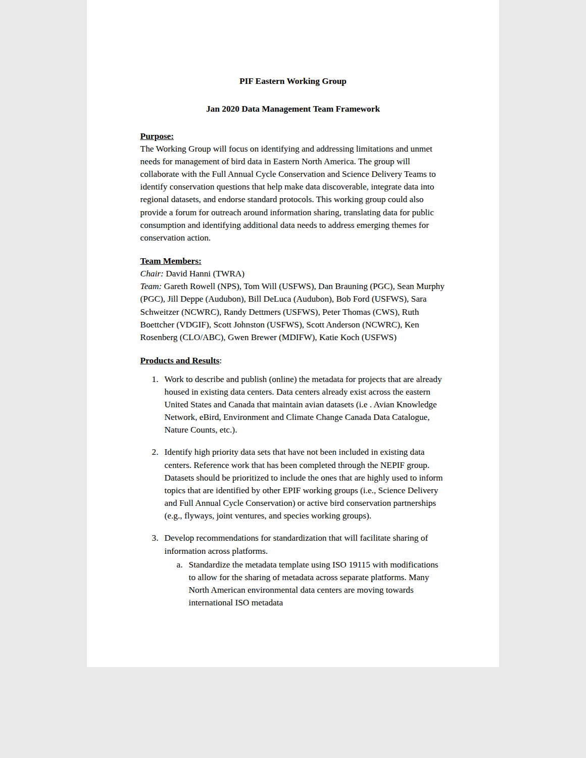PIF Eastern Working Group
Jan 2020 Data Management Team Framework
Purpose:
The Working Group will focus on identifying and addressing limitations and unmet needs for management of bird data in Eastern North America. The group will collaborate with the Full Annual Cycle Conservation and Science Delivery Teams to identify conservation questions that help make data discoverable, integrate data into regional datasets, and endorse standard protocols. This working group could also provide a forum for outreach around information sharing, translating data for public consumption and identifying additional data needs to address emerging themes for conservation action.
Team Members:
Chair: David Hanni (TWRA)
Team: Gareth Rowell (NPS), Tom Will (USFWS), Dan Brauning (PGC), Sean Murphy (PGC), Jill Deppe (Audubon), Bill DeLuca (Audubon), Bob Ford (USFWS), Sara Schweitzer (NCWRC), Randy Dettmers (USFWS), Peter Thomas (CWS), Ruth Boettcher (VDGIF), Scott Johnston (USFWS), Scott Anderson (NCWRC), Ken Rosenberg (CLO/ABC), Gwen Brewer (MDIFW), Katie Koch (USFWS)
Products and Results
:
Work to describe and publish (online) the metadata for projects that are already housed in existing data centers. Data centers already exist across the eastern United States and Canada that maintain avian datasets (i.e . Avian Knowledge Network, eBird, Environment and Climate Change Canada Data Catalogue, Nature Counts, etc.).
Identify high priority data sets that have not been included in existing data centers. Reference work that has been completed through the NEPIF group. Datasets should be prioritized to include the ones that are highly used to inform topics that are identified by other EPIF working groups (i.e., Science Delivery and Full Annual Cycle Conservation) or active bird conservation partnerships (e.g., flyways, joint ventures, and species working groups).
Develop recommendations for standardization that will facilitate sharing of information across platforms.
Standardize the metadata template using ISO 19115 with modifications to allow for the sharing of metadata across separate platforms. Many North American environmental data centers are moving towards international ISO metadata